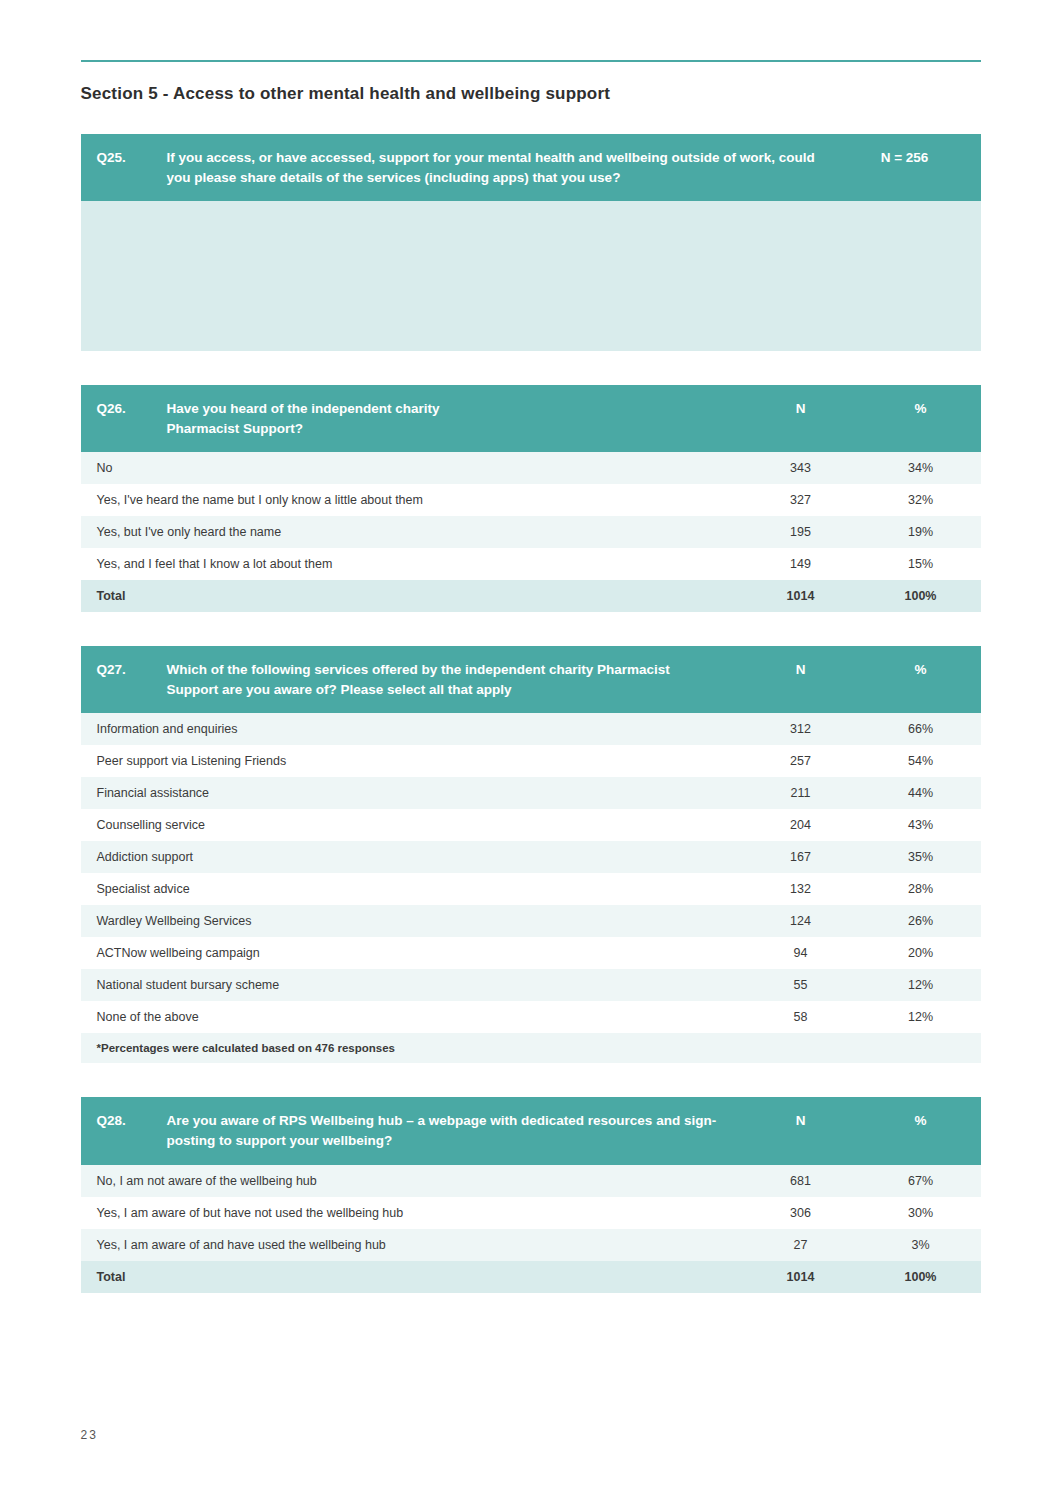Section 5 - Access to other mental health and wellbeing support
Q25.
If you access, or have accessed, support for your mental health and wellbeing outside of work, could you please share details of the services (including apps) that you use?
N = 256
| Q26. | Have you heard of the independent charity Pharmacist Support? | N | % |
| --- | --- | --- | --- |
| No | 343 | 34% |
| Yes, I've heard the name but I only know a little about them | 327 | 32% |
| Yes, but I've only heard the name | 195 | 19% |
| Yes, and I feel that I know a lot about them | 149 | 15% |
| Total | 1014 | 100% |
| Q27. | Which of the following services offered by the independent charity Pharmacist Support are you aware of? Please select all that apply | N | % |
| --- | --- | --- | --- |
| Information and enquiries | 312 | 66% |
| Peer support via Listening Friends | 257 | 54% |
| Financial assistance | 211 | 44% |
| Counselling service | 204 | 43% |
| Addiction support | 167 | 35% |
| Specialist advice | 132 | 28% |
| Wardley Wellbeing Services | 124 | 26% |
| ACTNow wellbeing campaign | 94 | 20% |
| National student bursary scheme | 55 | 12% |
| None of the above | 58 | 12% |
| *Percentages were calculated based on 476 responses |
| Q28. | Are you aware of RPS Wellbeing hub – a webpage with dedicated resources and sign-posting to support your wellbeing? | N | % |
| --- | --- | --- | --- |
| No, I am not aware of the wellbeing hub | 681 | 67% |
| Yes, I am aware of but have not used the wellbeing hub | 306 | 30% |
| Yes, I am aware of and have used the wellbeing hub | 27 | 3% |
| Total | 1014 | 100% |
23